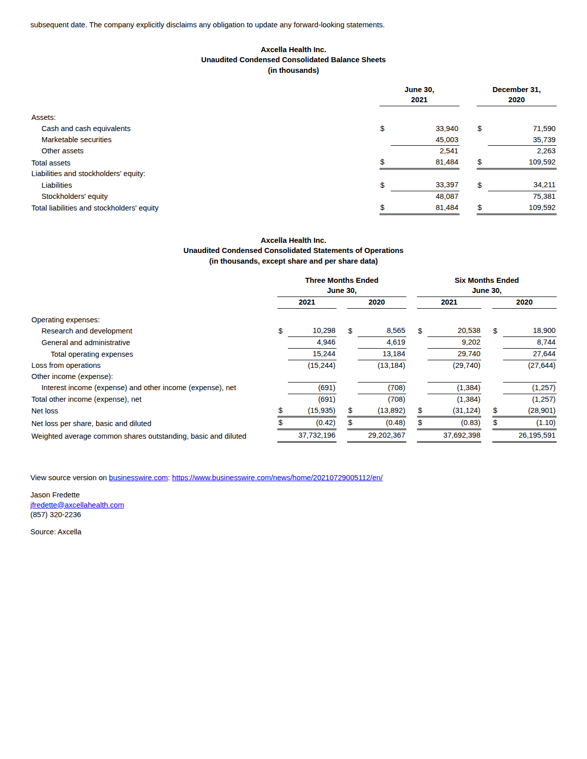subsequent date. The company explicitly disclaims any obligation to update any forward-looking statements.
Axcella Health Inc. Unaudited Condensed Consolidated Balance Sheets (in thousands)
| | | June 30, 2021 | | December 31, 2020 |
| Assets: | | | | | | |
| Cash and cash equivalents | | $ | 33,940 | | $ | 71,590 |
| Marketable securities | | | 45,003 | | | 35,739 |
| Other assets | | | 2,541 | | | 2,263 |
| Total assets | | $ | 81,484 | | $ | 109,592 |
| Liabilities and stockholders' equity: | | | | | | |
| Liabilities | | $ | 33,397 | | $ | 34,211 |
| Stockholders' equity | | | 48,087 | | | 75,381 |
| Total liabilities and stockholders' equity | | $ | 81,484 | | $ | 109,592 |
Axcella Health Inc. Unaudited Condensed Consolidated Statements of Operations (in thousands, except share and per share data)
| | | Three Months Ended June 30, | | Six Months Ended June 30, |
| | | 2021 | | 2020 | | 2021 | | 2020 |
| Operating expenses: | | | | | | | | | | | | |
| Research and development | | $ | 10,298 | | $ | 8,565 | | $ | 20,538 | | $ | 18,900 |
| General and administrative | | | 4,946 | | | 4,619 | | | 9,202 | | | 8,744 |
| Total operating expenses | | | 15,244 | | | 13,184 | | | 29,740 | | | 27,644 |
| Loss from operations | | | (15,244) | | | (13,184) | | | (29,740) | | | (27,644) |
| Other income (expense): | | | | | | | | | | | | |
| Interest income (expense) and other income (expense), net | | | (691) | | | (708) | | | (1,384) | | | (1,257) |
| Total other income (expense), net | | | (691) | | | (708) | | | (1,384) | | | (1,257) |
| Net loss | | $ | (15,935) | | $ | (13,892) | | $ | (31,124) | | $ | (28,901) |
| Net loss per share, basic and diluted | | $ | (0.42) | | $ | (0.48) | | $ | (0.83) | | $ | (1.10) |
| Weighted average common shares outstanding, basic and diluted | | | 37,732,196 | | | 29,202,367 | | | 37,692,398 | | | 26,195,591 |
View source version on businesswire.com: https://www.businesswire.com/news/home/20210729005112/en/
Jason Fredette
jfredette@axcellahealth.com
(857) 320-2236
Source: Axcella